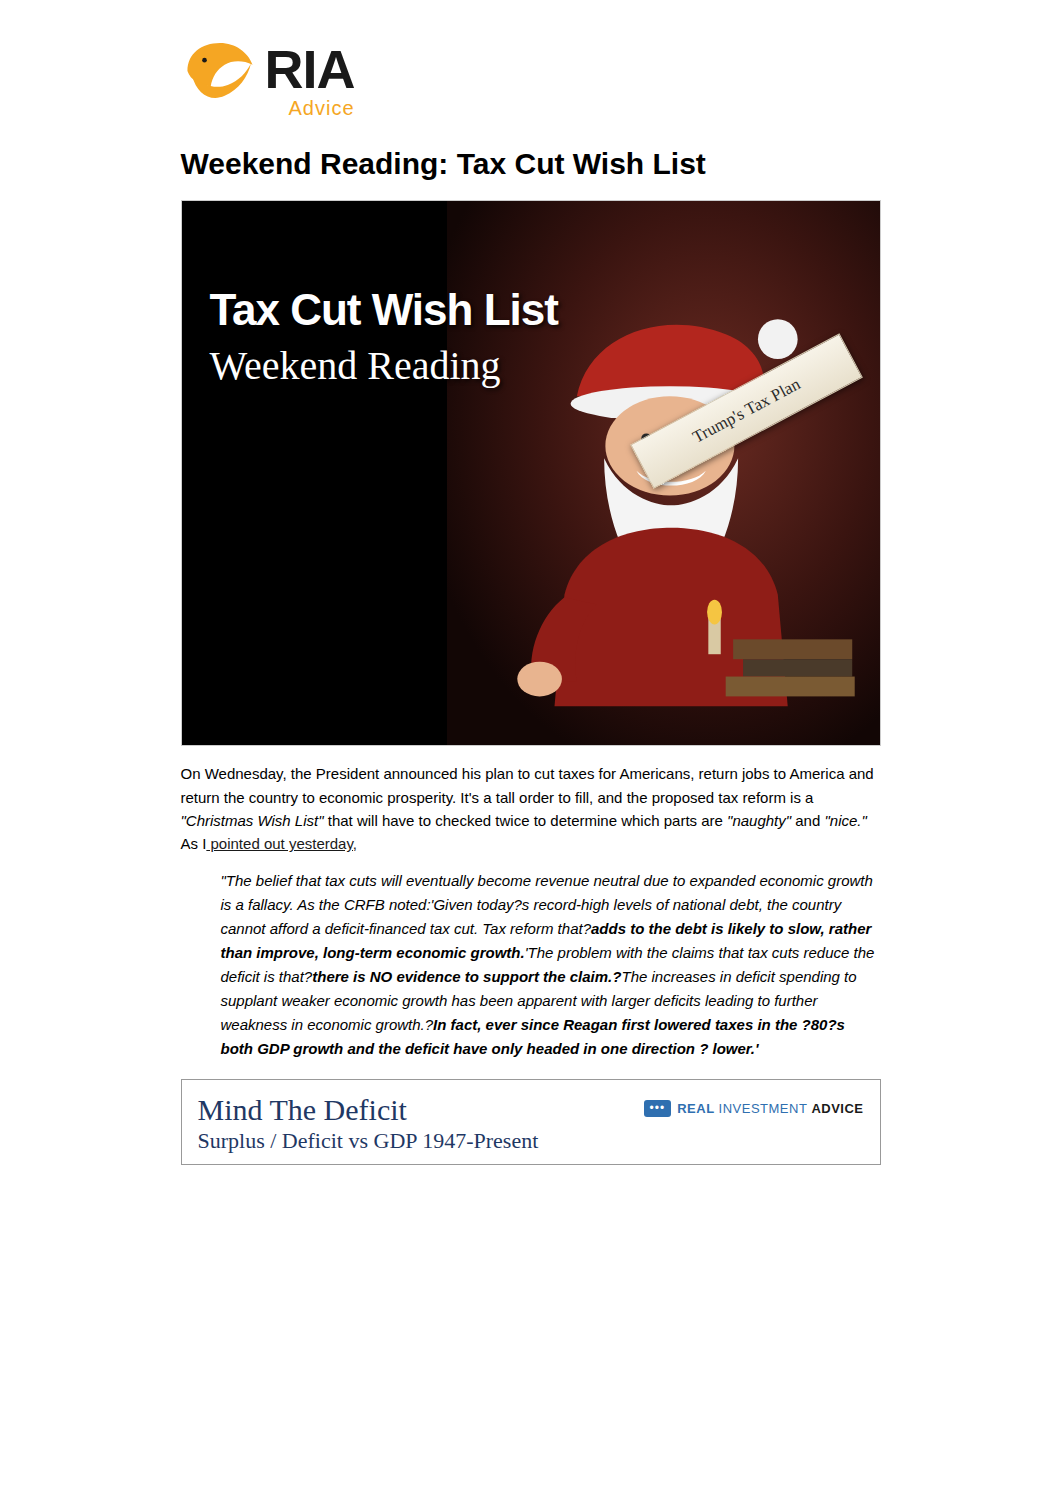RIA
Advice
Weekend Reading: Tax Cut Wish List
Tax Cut Wish List
Weekend Reading
Trump's Tax Plan
On Wednesday, the President announced his plan to cut taxes for Americans, return jobs to America and return the country to economic prosperity. It's a tall order to fill, and the proposed tax reform is a "Christmas Wish List" that will have to checked twice to determine which parts are "naughty" and "nice." As I pointed out yesterday,
"The belief that tax cuts will eventually become revenue neutral due to expanded economic growth is a fallacy. As the CRFB noted:'Given today?s record-high levels of national debt, the country cannot afford a deficit-financed tax cut. Tax reform that?adds to the debt is likely to slow, rather than improve, long-term economic growth.'The problem with the claims that tax cuts reduce the deficit is that?there is NO evidence to support the claim.?The increases in deficit spending to supplant weaker economic growth has been apparent with larger deficits leading to further weakness in economic growth.?In fact, ever since Reagan first lowered taxes in the ?80?s both GDP growth and the deficit have only headed in one direction ? lower.'
Mind The Deficit
Surplus / Deficit vs GDP 1947-Present
••• REAL INVESTMENT ADVICE